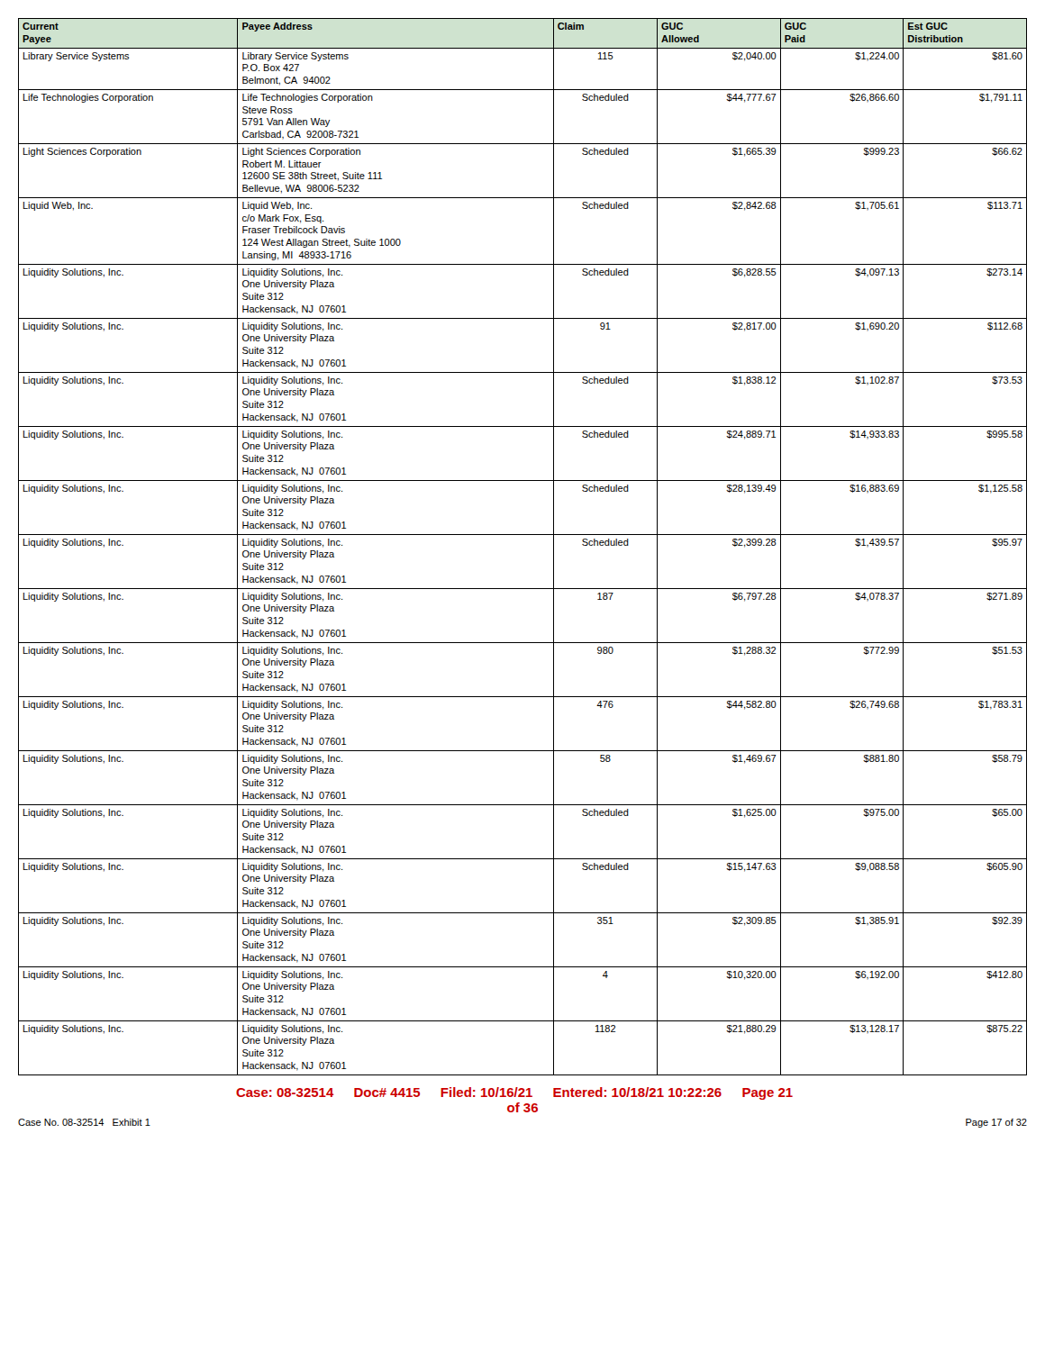| Current Payee | Payee Address | Claim | GUC Allowed | GUC Paid | Est GUC Distribution |
| --- | --- | --- | --- | --- | --- |
| Library Service Systems | Library Service Systems P.O. Box 427 Belmont, CA 94002 | 115 | $2,040.00 | $1,224.00 | $81.60 |
| Life Technologies Corporation | Life Technologies Corporation Steve Ross 5791 Van Allen Way Carlsbad, CA 92008-7321 | Scheduled | $44,777.67 | $26,866.60 | $1,791.11 |
| Light Sciences Corporation | Light Sciences Corporation Robert M. Littauer 12600 SE 38th Street, Suite 111 Bellevue, WA 98006-5232 | Scheduled | $1,665.39 | $999.23 | $66.62 |
| Liquid Web, Inc. | Liquid Web, Inc. c/o Mark Fox, Esq. Fraser Trebilcock Davis 124 West Allagan Street, Suite 1000 Lansing, MI 48933-1716 | Scheduled | $2,842.68 | $1,705.61 | $113.71 |
| Liquidity Solutions, Inc. | Liquidity Solutions, Inc. One University Plaza Suite 312 Hackensack, NJ 07601 | Scheduled | $6,828.55 | $4,097.13 | $273.14 |
| Liquidity Solutions, Inc. | Liquidity Solutions, Inc. One University Plaza Suite 312 Hackensack, NJ 07601 | 91 | $2,817.00 | $1,690.20 | $112.68 |
| Liquidity Solutions, Inc. | Liquidity Solutions, Inc. One University Plaza Suite 312 Hackensack, NJ 07601 | Scheduled | $1,838.12 | $1,102.87 | $73.53 |
| Liquidity Solutions, Inc. | Liquidity Solutions, Inc. One University Plaza Suite 312 Hackensack, NJ 07601 | Scheduled | $24,889.71 | $14,933.83 | $995.58 |
| Liquidity Solutions, Inc. | Liquidity Solutions, Inc. One University Plaza Suite 312 Hackensack, NJ 07601 | Scheduled | $28,139.49 | $16,883.69 | $1,125.58 |
| Liquidity Solutions, Inc. | Liquidity Solutions, Inc. One University Plaza Suite 312 Hackensack, NJ 07601 | Scheduled | $2,399.28 | $1,439.57 | $95.97 |
| Liquidity Solutions, Inc. | Liquidity Solutions, Inc. One University Plaza Suite 312 Hackensack, NJ 07601 | 187 | $6,797.28 | $4,078.37 | $271.89 |
| Liquidity Solutions, Inc. | Liquidity Solutions, Inc. One University Plaza Suite 312 Hackensack, NJ 07601 | 980 | $1,288.32 | $772.99 | $51.53 |
| Liquidity Solutions, Inc. | Liquidity Solutions, Inc. One University Plaza Suite 312 Hackensack, NJ 07601 | 476 | $44,582.80 | $26,749.68 | $1,783.31 |
| Liquidity Solutions, Inc. | Liquidity Solutions, Inc. One University Plaza Suite 312 Hackensack, NJ 07601 | 58 | $1,469.67 | $881.80 | $58.79 |
| Liquidity Solutions, Inc. | Liquidity Solutions, Inc. One University Plaza Suite 312 Hackensack, NJ 07601 | Scheduled | $1,625.00 | $975.00 | $65.00 |
| Liquidity Solutions, Inc. | Liquidity Solutions, Inc. One University Plaza Suite 312 Hackensack, NJ 07601 | Scheduled | $15,147.63 | $9,088.58 | $605.90 |
| Liquidity Solutions, Inc. | Liquidity Solutions, Inc. One University Plaza Suite 312 Hackensack, NJ 07601 | 351 | $2,309.85 | $1,385.91 | $92.39 |
| Liquidity Solutions, Inc. | Liquidity Solutions, Inc. One University Plaza Suite 312 Hackensack, NJ 07601 | 4 | $10,320.00 | $6,192.00 | $412.80 |
| Liquidity Solutions, Inc. | Liquidity Solutions, Inc. One University Plaza Suite 312 Hackensack, NJ 07601 | 1182 | $21,880.29 | $13,128.17 | $875.22 |
Case: 08-32514 Doc# 4415 Filed: 10/16/21 Entered: 10/18/21 10:22:26 Page 21
of 36
Case No. 08-32514 Exhibit 1 Page 17 of 32